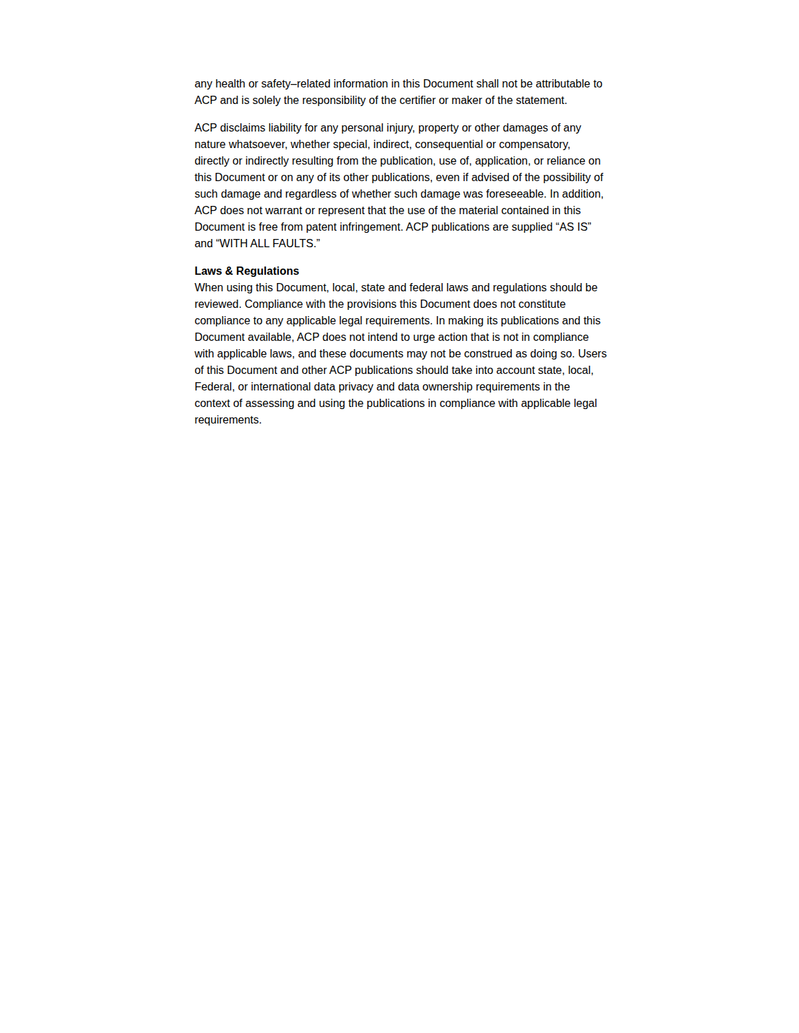any health or safety–related information in this Document shall not be attributable to ACP and is solely the responsibility of the certifier or maker of the statement.
ACP disclaims liability for any personal injury, property or other damages of any nature whatsoever, whether special, indirect, consequential or compensatory, directly or indirectly resulting from the publication, use of, application, or reliance on this Document or on any of its other publications, even if advised of the possibility of such damage and regardless of whether such damage was foreseeable. In addition, ACP does not warrant or represent that the use of the material contained in this Document is free from patent infringement. ACP publications are supplied “AS IS” and “WITH ALL FAULTS.”
Laws & Regulations
When using this Document, local, state and federal laws and regulations should be reviewed. Compliance with the provisions this Document does not constitute compliance to any applicable legal requirements. In making its publications and this Document available, ACP does not intend to urge action that is not in compliance with applicable laws, and these documents may not be construed as doing so. Users of this Document and other ACP publications should take into account state, local, Federal, or international data privacy and data ownership requirements in the context of assessing and using the publications in compliance with applicable legal requirements.